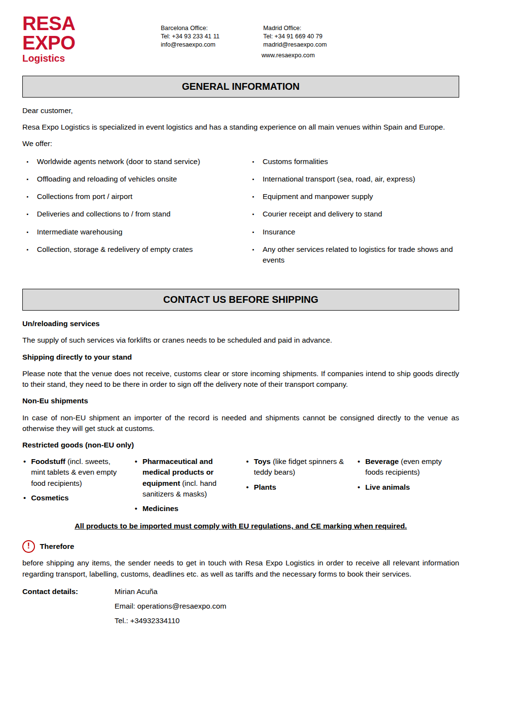RESA EXPO Logistics
Barcelona Office:
Tel: +34 93 233 41 11
info@resaexpo.com
Madrid Office:
Tel: +34 91 669 40 79
madrid@resaexpo.com
www.resaexpo.com
GENERAL INFORMATION
Dear customer,
Resa Expo Logistics is specialized in event logistics and has a standing experience on all main venues within Spain and Europe.
We offer:
Worldwide agents network (door to stand service)
Offloading and reloading of vehicles onsite
Collections from port / airport
Deliveries and collections to / from stand
Intermediate warehousing
Collection, storage & redelivery of empty crates
Customs formalities
International transport (sea, road, air, express)
Equipment and manpower supply
Courier receipt and delivery to stand
Insurance
Any other services related to logistics for trade shows and events
CONTACT US BEFORE SHIPPING
Un/reloading services
The supply of such services via forklifts or cranes needs to be scheduled and paid in advance.
Shipping directly to your stand
Please note that the venue does not receive, customs clear or store incoming shipments. If companies intend to ship goods directly to their stand, they need to be there in order to sign off the delivery note of their transport company.
Non-Eu shipments
In case of non-EU shipment an importer of the record is needed and shipments cannot be consigned directly to the venue as otherwise they will get stuck at customs.
Restricted goods (non-EU only)
Foodstuff (incl. sweets, mint tablets & even empty food recipients)
Cosmetics
Pharmaceutical and medical products or equipment (incl. hand sanitizers & masks)
Medicines
Toys (like fidget spinners & teddy bears)
Plants
Beverage (even empty foods recipients)
Live animals
All products to be imported must comply with EU regulations, and CE marking when required.
!
Therefore
before shipping any items, the sender needs to get in touch with Resa Expo Logistics in order to receive all relevant information regarding transport, labelling, customs, deadlines etc. as well as tariffs and the necessary forms to book their services.
Contact details:
Mirian Acuña
Email: operations@resaexpo.com
Tel.: +34932334110